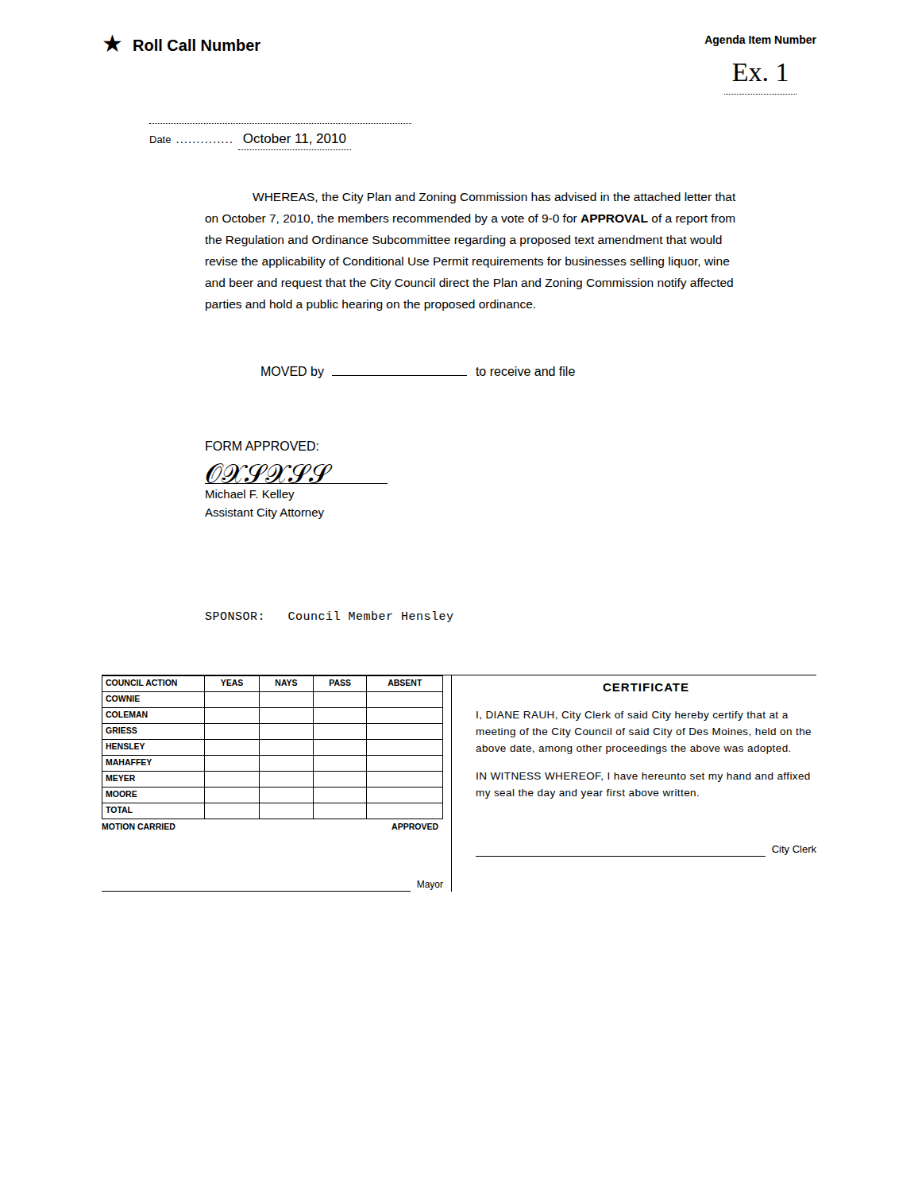★
Roll Call Number
Agenda Item Number
Ex. 1
Date .............. October 11, 2010
WHEREAS, the City Plan and Zoning Commission has advised in the attached letter that on October 7, 2010, the members recommended by a vote of 9-0 for APPROVAL of a report from the Regulation and Ordinance Subcommittee regarding a proposed text amendment that would revise the applicability of Conditional Use Permit requirements for businesses selling liquor, wine and beer and request that the City Council direct the Plan and Zoning Commission notify affected parties and hold a public hearing on the proposed ordinance.
MOVED by to receive and file
FORM APPROVED:
𝒪𝒳𝒮𝒳𝒮𝒮
Michael F. Kelley
Assistant City Attorney
SPONSOR: Council Member Hensley
| COUNCIL ACTION | YEAS | NAYS | PASS | ABSENT |
| --- | --- | --- | --- | --- |
| COWNIE | | | | |
| COLEMAN | | | | |
| GRIESS | | | | |
| HENSLEY | | | | |
| MAHAFFEY | | | | |
| MEYER | | | | |
| MOORE | | | | |
| TOTAL | | | | |
MOTION CARRIED APPROVED
Mayor
CERTIFICATE
I, DIANE RAUH, City Clerk of said City hereby certify that at a meeting of the City Council of said City of Des Moines, held on the above date, among other proceedings the above was adopted.
IN WITNESS WHEREOF, I have hereunto set my hand and affixed my seal the day and year first above written.
City Clerk